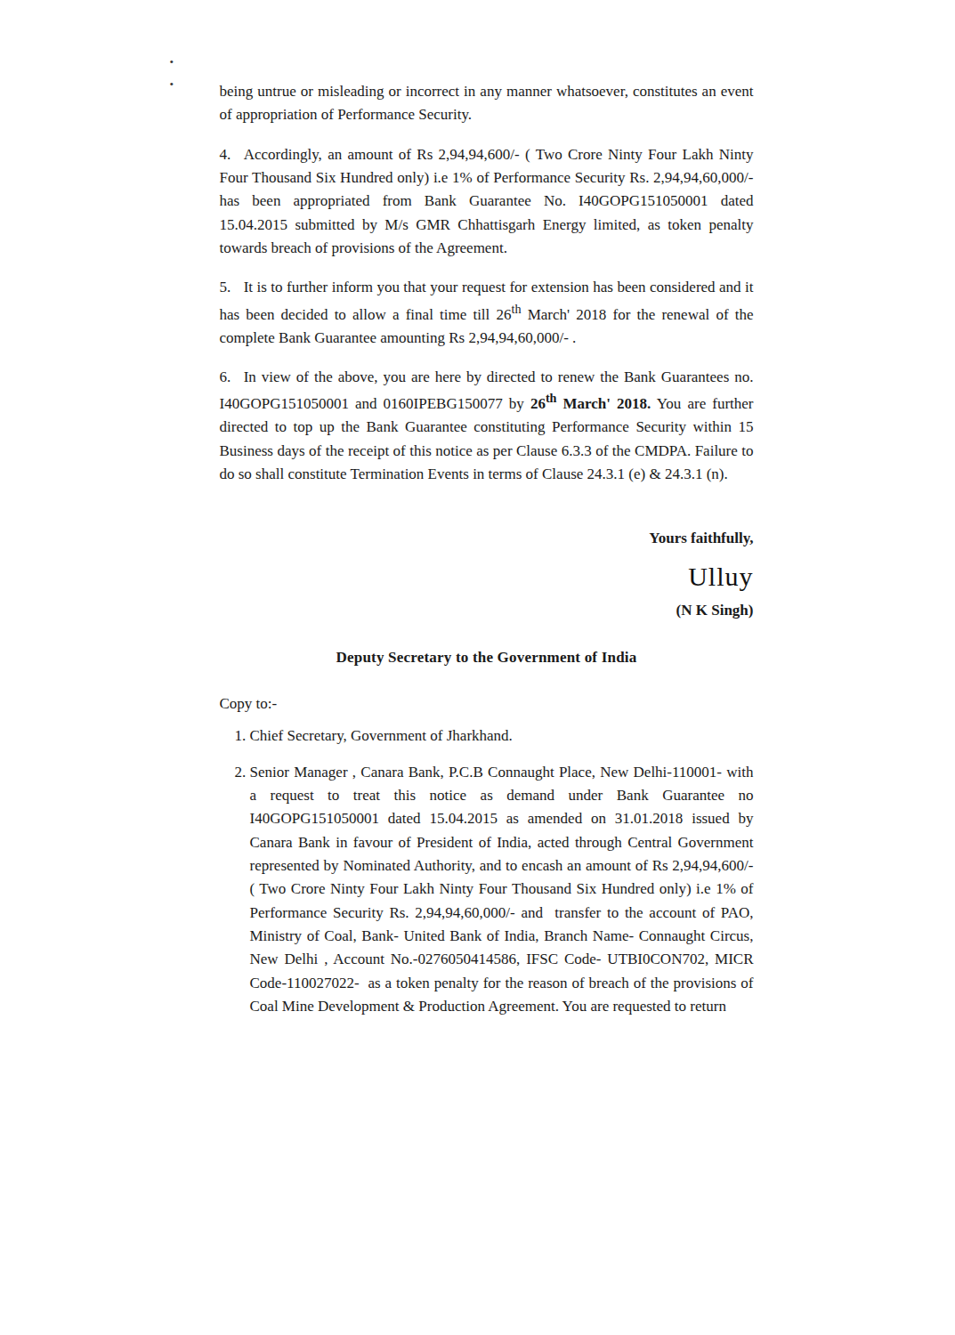•
•
being untrue or misleading or incorrect in any manner whatsoever, constitutes an event of appropriation of Performance Security.
4. Accordingly, an amount of Rs 2,94,94,600/- ( Two Crore Ninty Four Lakh Ninty Four Thousand Six Hundred only) i.e 1% of Performance Security Rs. 2,94,94,60,000/- has been appropriated from Bank Guarantee No. I40GOPG151050001 dated 15.04.2015 submitted by M/s GMR Chhattisgarh Energy limited, as token penalty towards breach of provisions of the Agreement.
5. It is to further inform you that your request for extension has been considered and it has been decided to allow a final time till 26th March' 2018 for the renewal of the complete Bank Guarantee amounting Rs 2,94,94,60,000/- .
6. In view of the above, you are here by directed to renew the Bank Guarantees no. I40GOPG151050001 and 0160IPEBG150077 by 26th March' 2018. You are further directed to top up the Bank Guarantee constituting Performance Security within 15 Business days of the receipt of this notice as per Clause 6.3.3 of the CMDPA. Failure to do so shall constitute Termination Events in terms of Clause 24.3.1 (e) & 24.3.1 (n).
Yours faithfully,
Ulluy
(N K Singh)
Deputy Secretary to the Government of India
Copy to:-
Chief Secretary, Government of Jharkhand.
Senior Manager , Canara Bank, P.C.B Connaught Place, New Delhi-110001- with a request to treat this notice as demand under Bank Guarantee no I40GOPG151050001 dated 15.04.2015 as amended on 31.01.2018 issued by Canara Bank in favour of President of India, acted through Central Government represented by Nominated Authority, and to encash an amount of Rs 2,94,94,600/- ( Two Crore Ninty Four Lakh Ninty Four Thousand Six Hundred only) i.e 1% of Performance Security Rs. 2,94,94,60,000/- and transfer to the account of PAO, Ministry of Coal, Bank- United Bank of India, Branch Name- Connaught Circus, New Delhi , Account No.-0276050414586, IFSC Code- UTBI0CON702, MICR Code-110027022- as a token penalty for the reason of breach of the provisions of Coal Mine Development & Production Agreement. You are requested to return